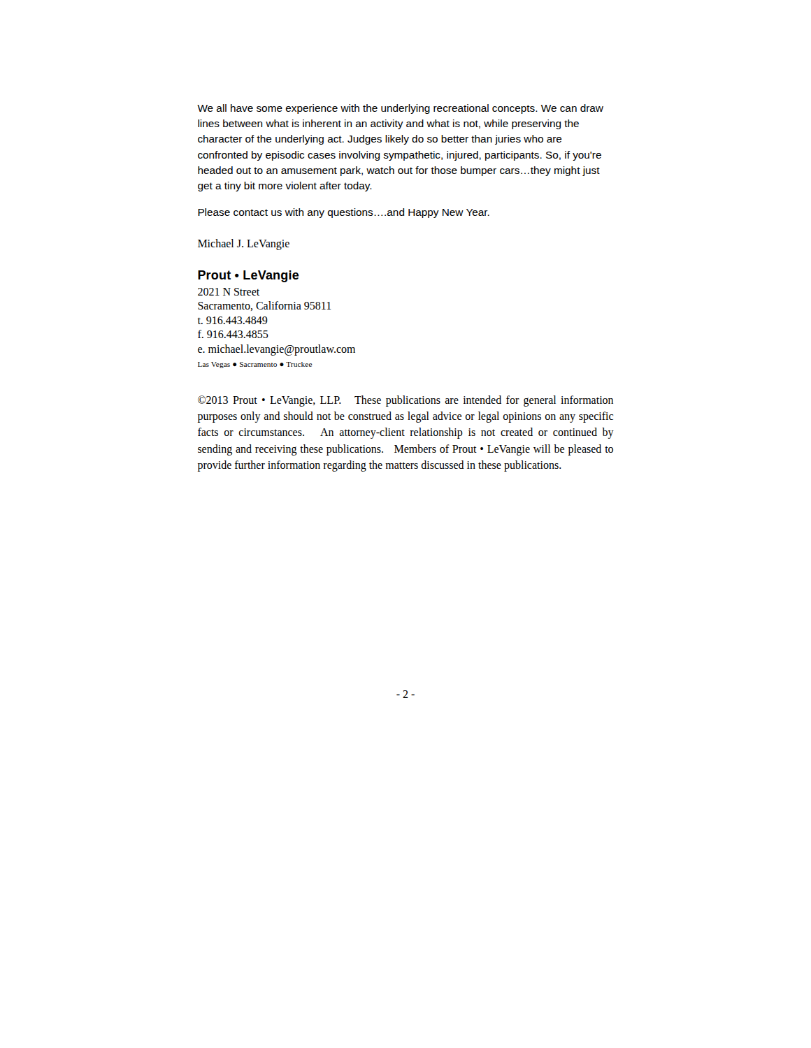We all have some experience with the underlying recreational concepts. We can draw lines between what is inherent in an activity and what is not, while preserving the character of the underlying act. Judges likely do so better than juries who are confronted by episodic cases involving sympathetic, injured, participants. So, if you're headed out to an amusement park, watch out for those bumper cars…they might just get a tiny bit more violent after today.
Please contact us with any questions….and Happy New Year.
Michael J. LeVangie
Prout • LeVangie
2021 N Street
Sacramento, California 95811
t. 916.443.4849
f. 916.443.4855
e. michael.levangie@proutlaw.com
Las Vegas ● Sacramento ● Truckee
©2013 Prout • LeVangie, LLP. These publications are intended for general information purposes only and should not be construed as legal advice or legal opinions on any specific facts or circumstances. An attorney-client relationship is not created or continued by sending and receiving these publications. Members of Prout • LeVangie will be pleased to provide further information regarding the matters discussed in these publications.
- 2 -